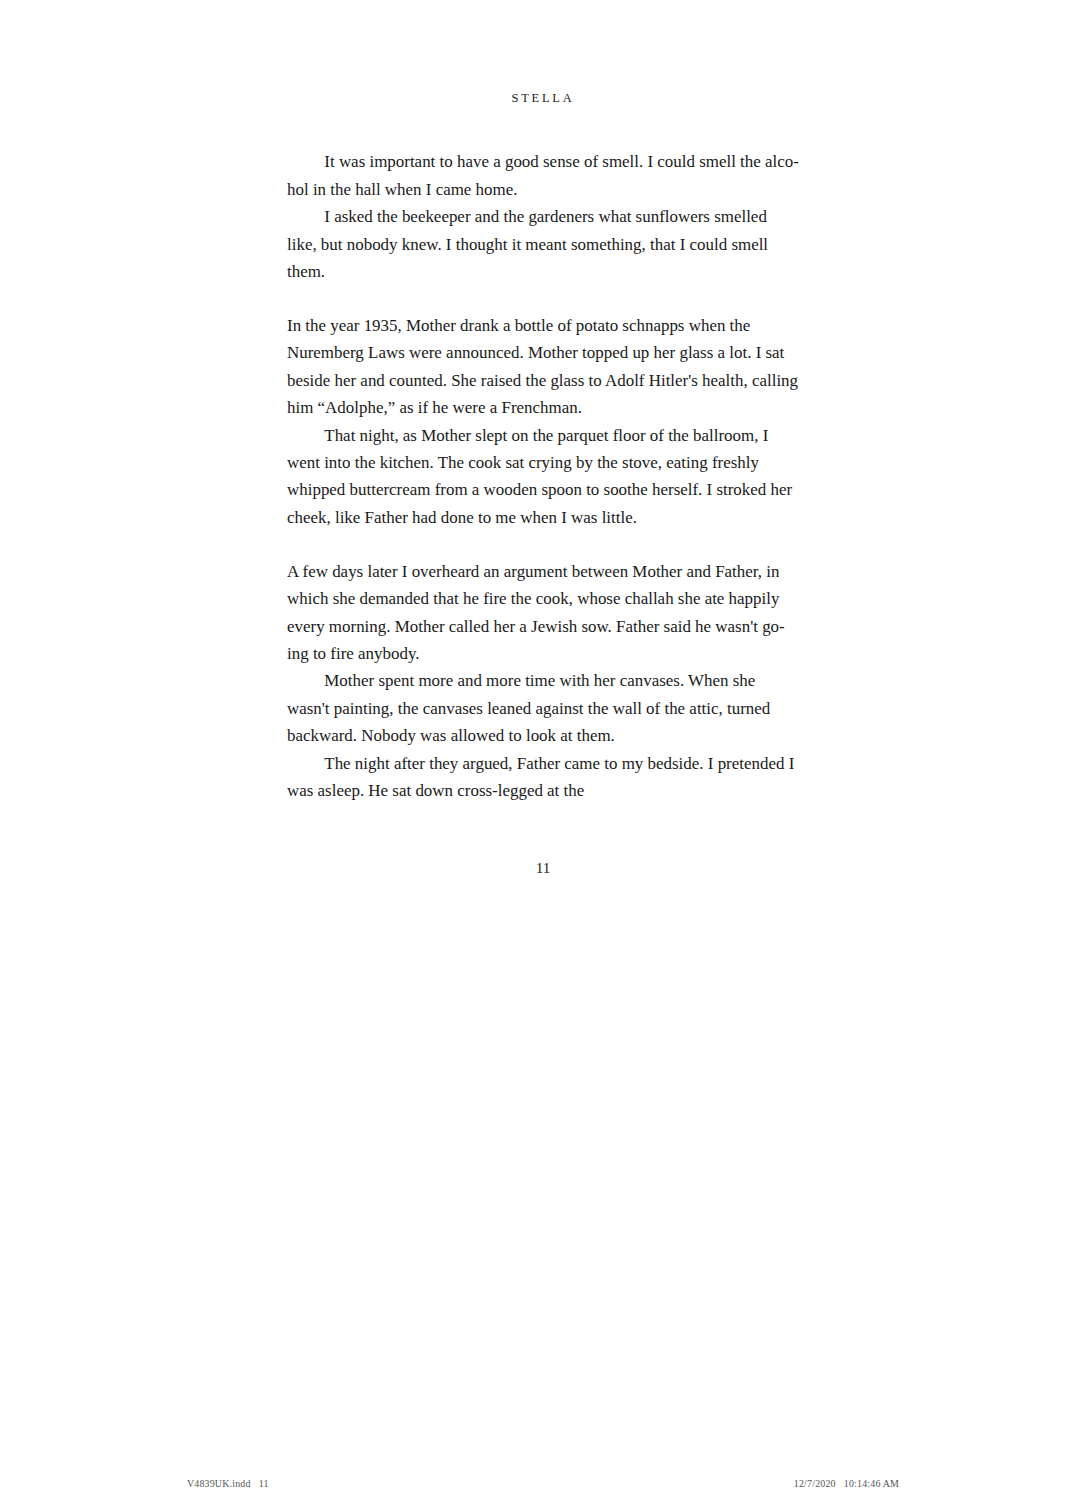Stella
It was important to have a good sense of smell. I could smell the alcohol in the hall when I came home.
I asked the beekeeper and the gardeners what sunflowers smelled like, but nobody knew. I thought it meant something, that I could smell them.
In the year 1935, Mother drank a bottle of potato schnapps when the Nuremberg Laws were announced. Mother topped up her glass a lot. I sat beside her and counted. She raised the glass to Adolf Hitler's health, calling him “Adolphe,” as if he were a Frenchman.
That night, as Mother slept on the parquet floor of the ballroom, I went into the kitchen. The cook sat crying by the stove, eating freshly whipped buttercream from a wooden spoon to soothe herself. I stroked her cheek, like Father had done to me when I was little.
A few days later I overheard an argument between Mother and Father, in which she demanded that he fire the cook, whose challah she ate happily every morning. Mother called her a Jewish sow. Father said he wasn't going to fire anybody.
Mother spent more and more time with her canvases. When she wasn't painting, the canvases leaned against the wall of the attic, turned backward. Nobody was allowed to look at them.
The night after they argued, Father came to my bedside. I pretended I was asleep. He sat down cross-legged at the
11
V4839UK.indd 11 12/7/2020 10:14:46 AM